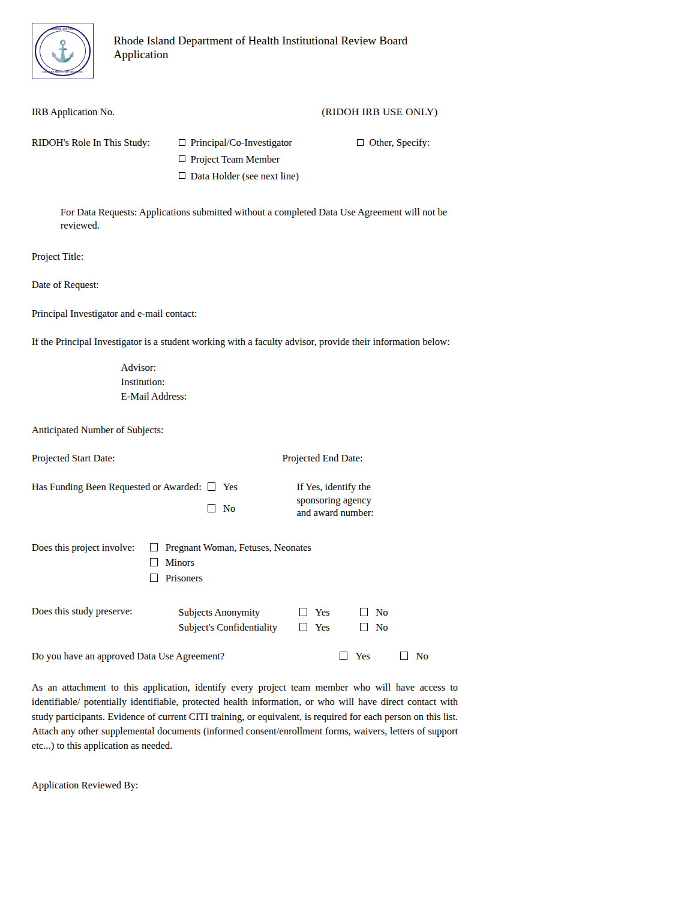RHODE ISLAND
⚓
DEPARTMENT OF HEALTH
Rhode Island Department of Health Institutional Review Board Application
IRB Application No.
(RIDOH IRB USE ONLY)
RIDOH's Role In This Study:
Principal/Co-Investigator Project Team Member Data Holder (see next line)
Other, Specify:
For Data Requests: Applications submitted without a completed Data Use Agreement will not be reviewed.
Project Title:
Date of Request:
Principal Investigator and e-mail contact:
If the Principal Investigator is a student working with a faculty advisor, provide their information below:
Advisor:
Institution:
E-Mail Address:
Anticipated Number of Subjects:
Projected Start Date:
Projected End Date:
Has Funding Been Requested or Awarded:
Yes No
If Yes, identify the
sponsoring agency
and award number:
Does this project involve:
Pregnant Woman, Fetuses, Neonates Minors Prisoners
Does this study preserve:
Subjects Anonymity
Subject's Confidentiality
Yes
Yes
No
No
Do you have an approved Data Use Agreement?
Yes
No
As an attachment to this application, identify every project team member who will have access to identifiable/ potentially identifiable, protected health information, or who will have direct contact with study participants. Evidence of current CITI training, or equivalent, is required for each person on this list. Attach any other supplemental documents (informed consent/enrollment forms, waivers, letters of support etc...) to this application as needed.
Application Reviewed By: